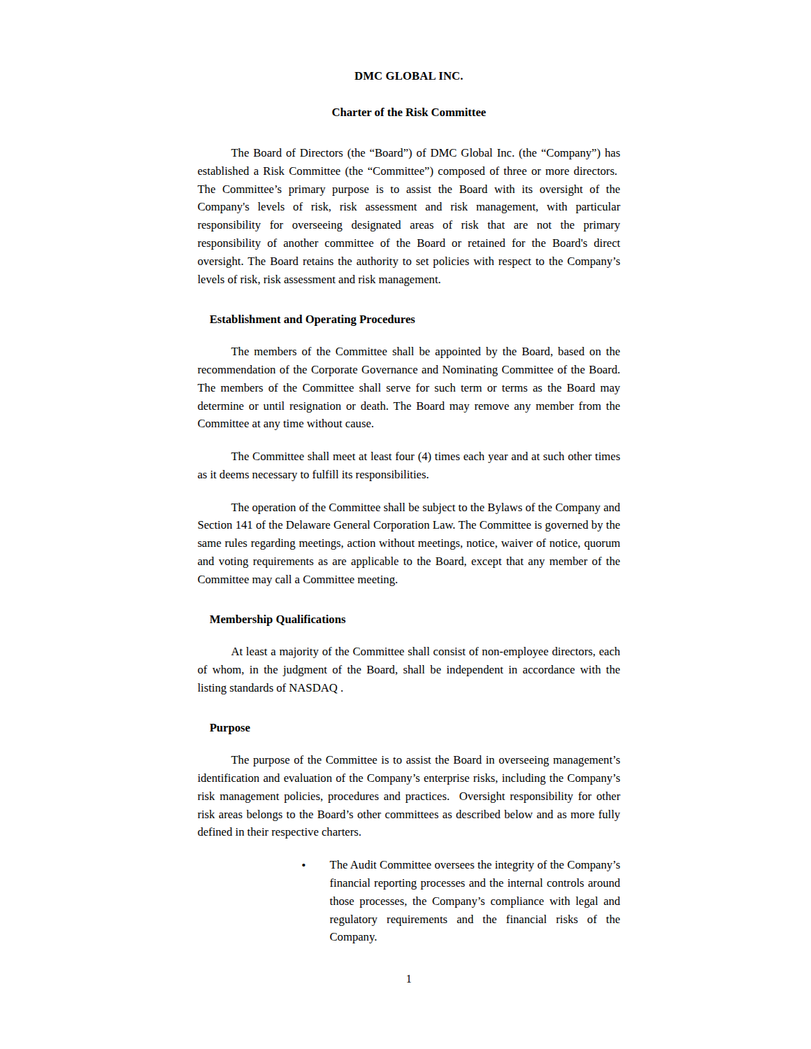DMC GLOBAL INC.
Charter of the Risk Committee
The Board of Directors (the “Board”) of DMC Global Inc. (the “Company”) has established a Risk Committee (the “Committee”) composed of three or more directors. The Committee’s primary purpose is to assist the Board with its oversight of the Company's levels of risk, risk assessment and risk management, with particular responsibility for overseeing designated areas of risk that are not the primary responsibility of another committee of the Board or retained for the Board's direct oversight. The Board retains the authority to set policies with respect to the Company’s levels of risk, risk assessment and risk management.
Establishment and Operating Procedures
The members of the Committee shall be appointed by the Board, based on the recommendation of the Corporate Governance and Nominating Committee of the Board. The members of the Committee shall serve for such term or terms as the Board may determine or until resignation or death. The Board may remove any member from the Committee at any time without cause.
The Committee shall meet at least four (4) times each year and at such other times as it deems necessary to fulfill its responsibilities.
The operation of the Committee shall be subject to the Bylaws of the Company and Section 141 of the Delaware General Corporation Law. The Committee is governed by the same rules regarding meetings, action without meetings, notice, waiver of notice, quorum and voting requirements as are applicable to the Board, except that any member of the Committee may call a Committee meeting.
Membership Qualifications
At least a majority of the Committee shall consist of non-employee directors, each of whom, in the judgment of the Board, shall be independent in accordance with the listing standards of NASDAQ .
Purpose
The purpose of the Committee is to assist the Board in overseeing management’s identification and evaluation of the Company’s enterprise risks, including the Company’s risk management policies, procedures and practices. Oversight responsibility for other risk areas belongs to the Board’s other committees as described below and as more fully defined in their respective charters.
The Audit Committee oversees the integrity of the Company’s financial reporting processes and the internal controls around those processes, the Company’s compliance with legal and regulatory requirements and the financial risks of the Company.
1